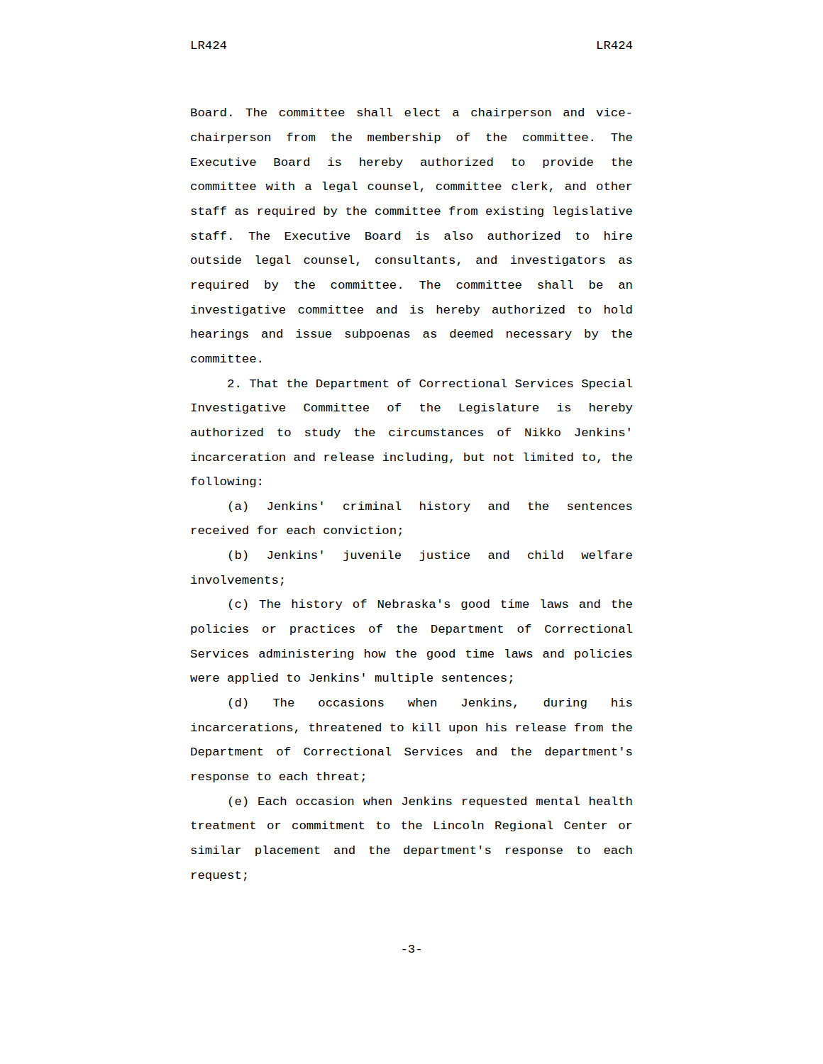LR424 LR424
Board. The committee shall elect a chairperson and vice-chairperson from the membership of the committee. The Executive Board is hereby authorized to provide the committee with a legal counsel, committee clerk, and other staff as required by the committee from existing legislative staff. The Executive Board is also authorized to hire outside legal counsel, consultants, and investigators as required by the committee. The committee shall be an investigative committee and is hereby authorized to hold hearings and issue subpoenas as deemed necessary by the committee.
2. That the Department of Correctional Services Special Investigative Committee of the Legislature is hereby authorized to study the circumstances of Nikko Jenkins' incarceration and release including, but not limited to, the following:
(a) Jenkins' criminal history and the sentences received for each conviction;
(b) Jenkins' juvenile justice and child welfare involvements;
(c) The history of Nebraska's good time laws and the policies or practices of the Department of Correctional Services administering how the good time laws and policies were applied to Jenkins' multiple sentences;
(d) The occasions when Jenkins, during his incarcerations, threatened to kill upon his release from the Department of Correctional Services and the department's response to each threat;
(e) Each occasion when Jenkins requested mental health treatment or commitment to the Lincoln Regional Center or similar placement and the department's response to each request;
-3-